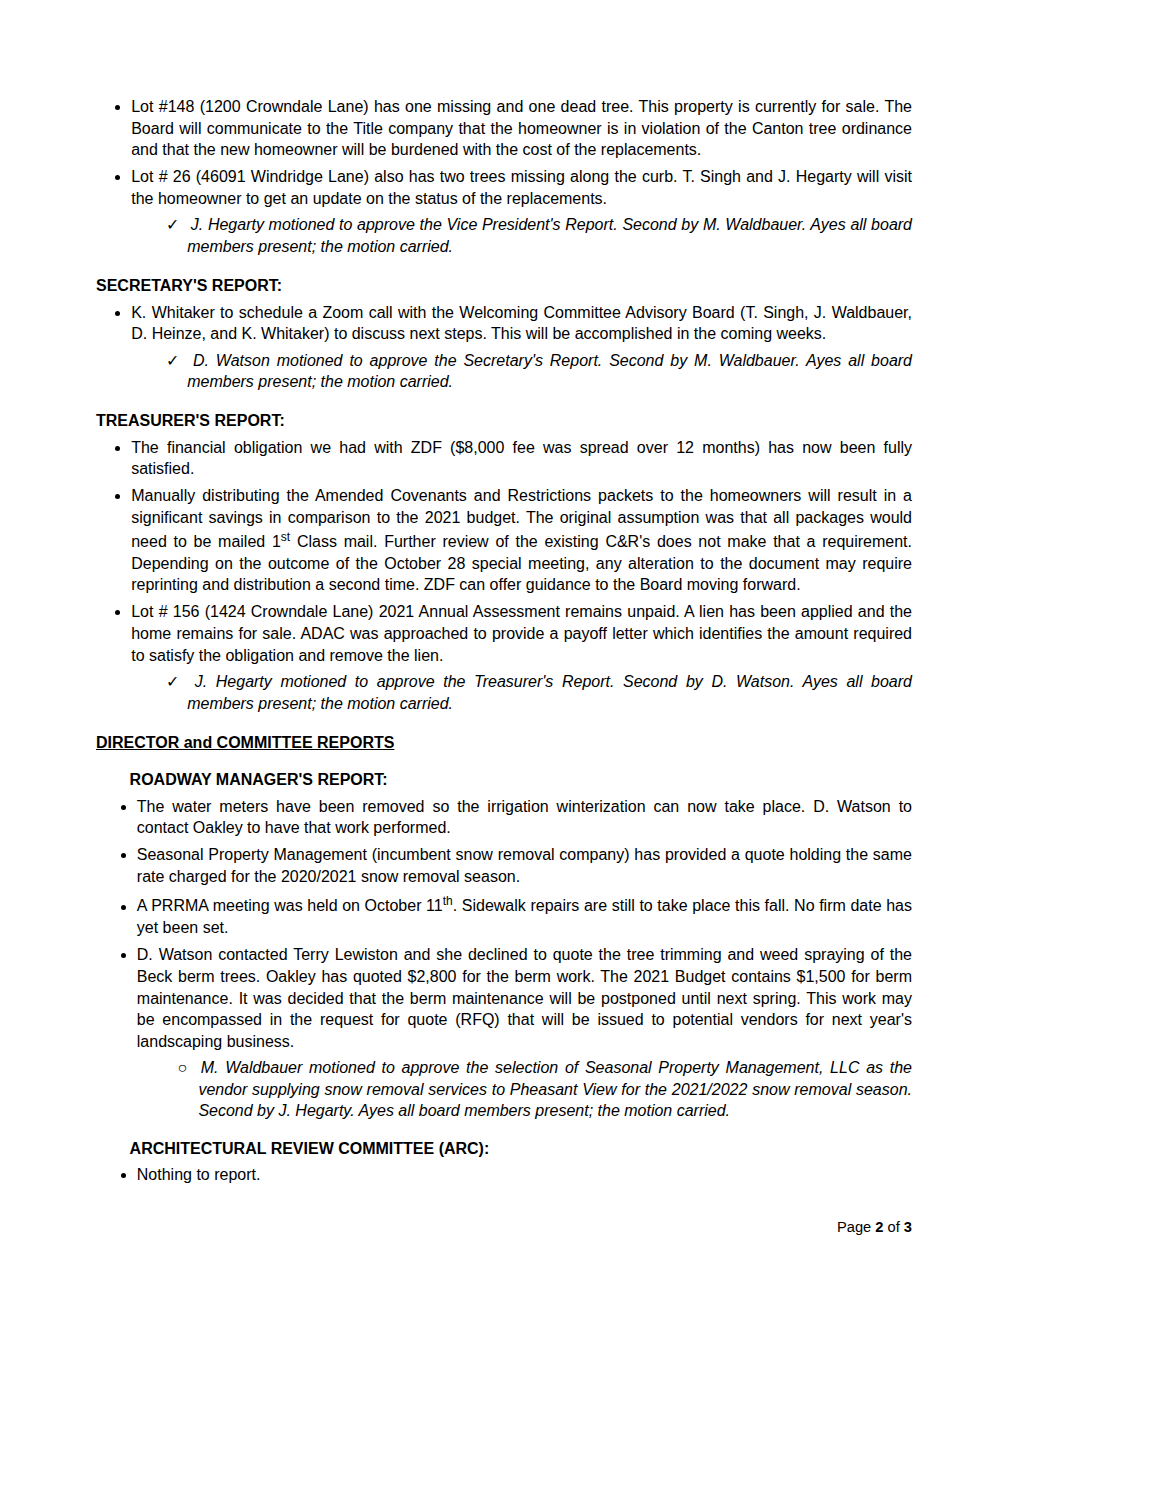Lot #148 (1200 Crowndale Lane) has one missing and one dead tree. This property is currently for sale. The Board will communicate to the Title company that the homeowner is in violation of the Canton tree ordinance and that the new homeowner will be burdened with the cost of the replacements.
Lot # 26 (46091 Windridge Lane) also has two trees missing along the curb. T. Singh and J. Hegarty will visit the homeowner to get an update on the status of the replacements.
J. Hegarty motioned to approve the Vice President's Report. Second by M. Waldbauer. Ayes all board members present; the motion carried.
SECRETARY'S REPORT:
K. Whitaker to schedule a Zoom call with the Welcoming Committee Advisory Board (T. Singh, J. Waldbauer, D. Heinze, and K. Whitaker) to discuss next steps. This will be accomplished in the coming weeks.
D. Watson motioned to approve the Secretary's Report. Second by M. Waldbauer. Ayes all board members present; the motion carried.
TREASURER'S REPORT:
The financial obligation we had with ZDF ($8,000 fee was spread over 12 months) has now been fully satisfied.
Manually distributing the Amended Covenants and Restrictions packets to the homeowners will result in a significant savings in comparison to the 2021 budget. The original assumption was that all packages would need to be mailed 1st Class mail. Further review of the existing C&R's does not make that a requirement. Depending on the outcome of the October 28 special meeting, any alteration to the document may require reprinting and distribution a second time. ZDF can offer guidance to the Board moving forward.
Lot # 156 (1424 Crowndale Lane) 2021 Annual Assessment remains unpaid. A lien has been applied and the home remains for sale. ADAC was approached to provide a payoff letter which identifies the amount required to satisfy the obligation and remove the lien.
J. Hegarty motioned to approve the Treasurer's Report. Second by D. Watson. Ayes all board members present; the motion carried.
DIRECTOR and COMMITTEE REPORTS
ROADWAY MANAGER'S REPORT:
The water meters have been removed so the irrigation winterization can now take place. D. Watson to contact Oakley to have that work performed.
Seasonal Property Management (incumbent snow removal company) has provided a quote holding the same rate charged for the 2020/2021 snow removal season.
A PRRMA meeting was held on October 11th. Sidewalk repairs are still to take place this fall. No firm date has yet been set.
D. Watson contacted Terry Lewiston and she declined to quote the tree trimming and weed spraying of the Beck berm trees. Oakley has quoted $2,800 for the berm work. The 2021 Budget contains $1,500 for berm maintenance. It was decided that the berm maintenance will be postponed until next spring. This work may be encompassed in the request for quote (RFQ) that will be issued to potential vendors for next year's landscaping business.
M. Waldbauer motioned to approve the selection of Seasonal Property Management, LLC as the vendor supplying snow removal services to Pheasant View for the 2021/2022 snow removal season. Second by J. Hegarty. Ayes all board members present; the motion carried.
ARCHITECTURAL REVIEW COMMITTEE (ARC):
Nothing to report.
Page 2 of 3